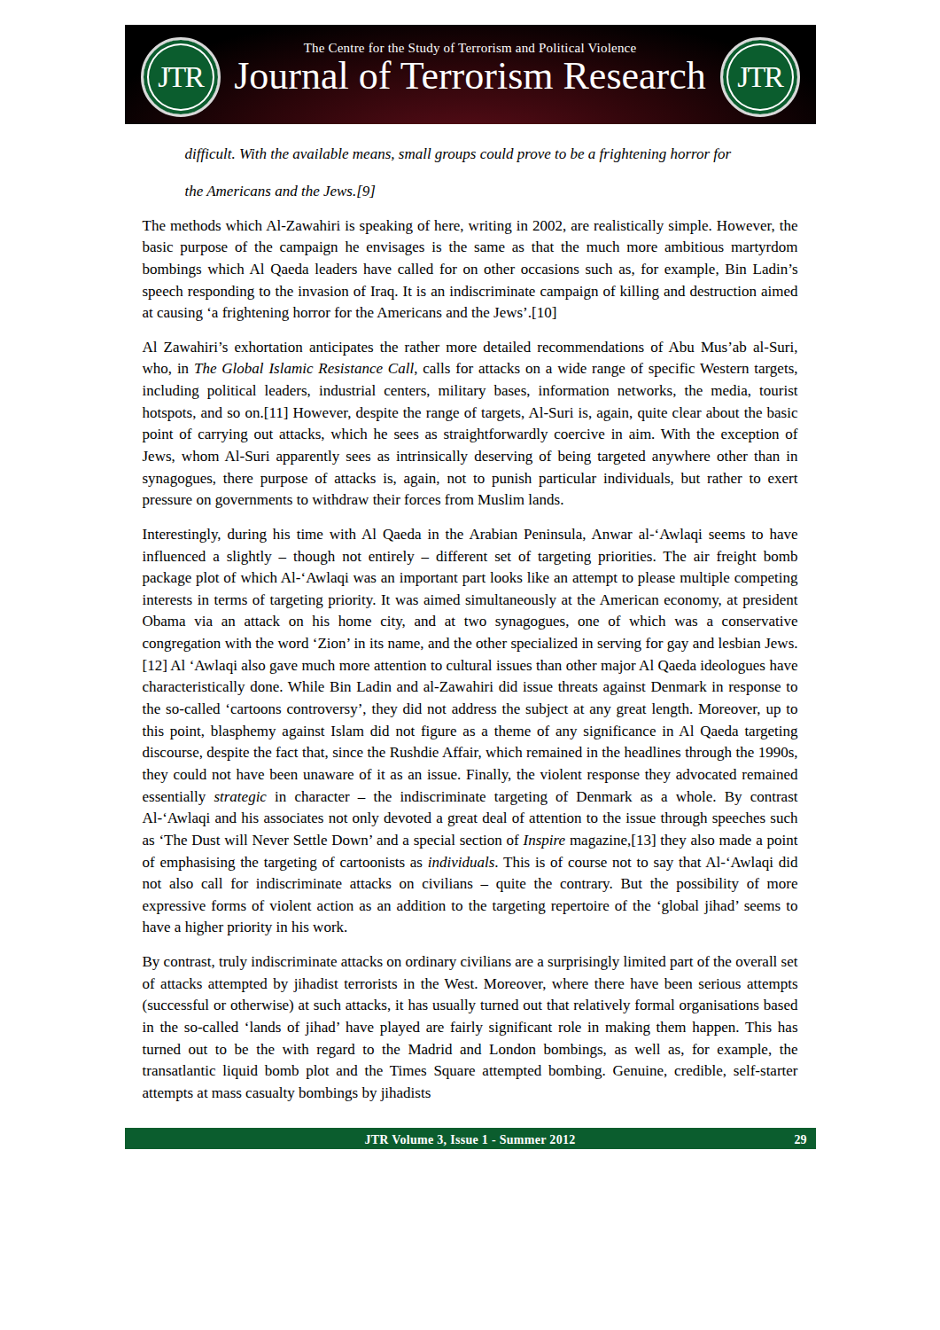JTR
JTR
The Centre for the Study of Terrorism and Political Violence
Journal of Terrorism Research
difficult. With the available means, small groups could prove to be a frightening horror for
the Americans and the Jews.[9]
The methods which Al-Zawahiri is speaking of here, writing in 2002, are realistically simple. However, the basic purpose of the campaign he envisages is the same as that the much more ambitious martyrdom bombings which Al Qaeda leaders have called for on other occasions such as, for example, Bin Ladin’s speech responding to the invasion of Iraq. It is an indiscriminate campaign of killing and destruction aimed at causing ‘a frightening horror for the Americans and the Jews’.[10]
Al Zawahiri’s exhortation anticipates the rather more detailed recommendations of Abu Mus’ab al-Suri, who, in The Global Islamic Resistance Call, calls for attacks on a wide range of specific Western targets, including political leaders, industrial centers, military bases, information networks, the media, tourist hotspots, and so on.[11] However, despite the range of targets, Al-Suri is, again, quite clear about the basic point of carrying out attacks, which he sees as straightforwardly coercive in aim. With the exception of Jews, whom Al-Suri apparently sees as intrinsically deserving of being targeted anywhere other than in synagogues, there purpose of attacks is, again, not to punish particular individuals, but rather to exert pressure on governments to withdraw their forces from Muslim lands.
Interestingly, during his time with Al Qaeda in the Arabian Peninsula, Anwar al-‘Awlaqi seems to have influenced a slightly – though not entirely – different set of targeting priorities. The air freight bomb package plot of which Al-‘Awlaqi was an important part looks like an attempt to please multiple competing interests in terms of targeting priority. It was aimed simultaneously at the American economy, at president Obama via an attack on his home city, and at two synagogues, one of which was a conservative congregation with the word ‘Zion’ in its name, and the other specialized in serving for gay and lesbian Jews.[12] Al ‘Awlaqi also gave much more attention to cultural issues than other major Al Qaeda ideologues have characteristically done. While Bin Ladin and al-Zawahiri did issue threats against Denmark in response to the so-called ‘cartoons controversy’, they did not address the subject at any great length. Moreover, up to this point, blasphemy against Islam did not figure as a theme of any significance in Al Qaeda targeting discourse, despite the fact that, since the Rushdie Affair, which remained in the headlines through the 1990s, they could not have been unaware of it as an issue. Finally, the violent response they advocated remained essentially strategic in character – the indiscriminate targeting of Denmark as a whole. By contrast Al-‘Awlaqi and his associates not only devoted a great deal of attention to the issue through speeches such as ‘The Dust will Never Settle Down’ and a special section of Inspire magazine,[13] they also made a point of emphasising the targeting of cartoonists as individuals. This is of course not to say that Al-‘Awlaqi did not also call for indiscriminate attacks on civilians – quite the contrary. But the possibility of more expressive forms of violent action as an addition to the targeting repertoire of the ‘global jihad’ seems to have a higher priority in his work.
By contrast, truly indiscriminate attacks on ordinary civilians are a surprisingly limited part of the overall set of attacks attempted by jihadist terrorists in the West. Moreover, where there have been serious attempts (successful or otherwise) at such attacks, it has usually turned out that relatively formal organisations based in the so-called ‘lands of jihad’ have played are fairly significant role in making them happen. This has turned out to be the with regard to the Madrid and London bombings, as well as, for example, the transatlantic liquid bomb plot and the Times Square attempted bombing. Genuine, credible, self-starter attempts at mass casualty bombings by jihadists
JTR Volume 3, Issue 1 - Summer 2012
29